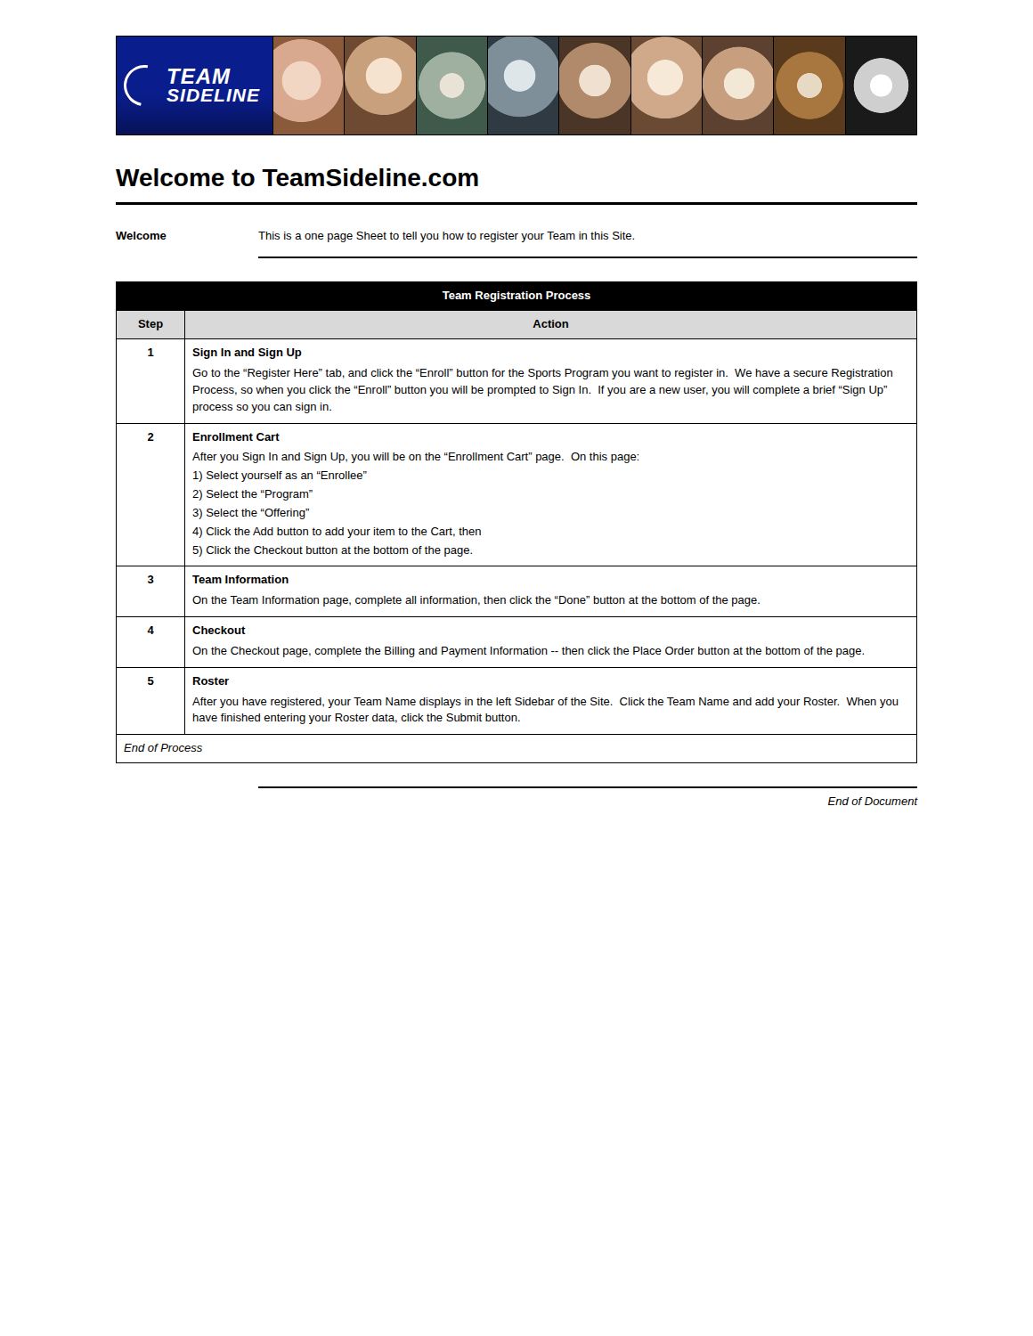TEAM SIDELINE
Welcome to TeamSideline.com
Welcome
This is a one page Sheet to tell you how to register your Team in this Site.
Team Registration Process
| Step | Action |
| --- | --- |
| 1 | Sign In and Sign Up Go to the “Register Here” tab, and click the “Enroll” button for the Sports Program you want to register in. We have a secure Registration Process, so when you click the “Enroll” button you will be prompted to Sign In. If you are a new user, you will complete a brief “Sign Up” process so you can sign in. |
| 2 | Enrollment Cart After you Sign In and Sign Up, you will be on the “Enrollment Cart” page. On this page: 1) Select yourself as an “Enrollee” 2) Select the “Program” 3) Select the “Offering” 4) Click the Add button to add your item to the Cart, then 5) Click the Checkout button at the bottom of the page. |
| 3 | Team Information On the Team Information page, complete all information, then click the “Done” button at the bottom of the page. |
| 4 | Checkout On the Checkout page, complete the Billing and Payment Information -- then click the Place Order button at the bottom of the page. |
| 5 | Roster After you have registered, your Team Name displays in the left Sidebar of the Site. Click the Team Name and add your Roster. When you have finished entering your Roster data, click the Submit button. |
| End of Process |
End of Document